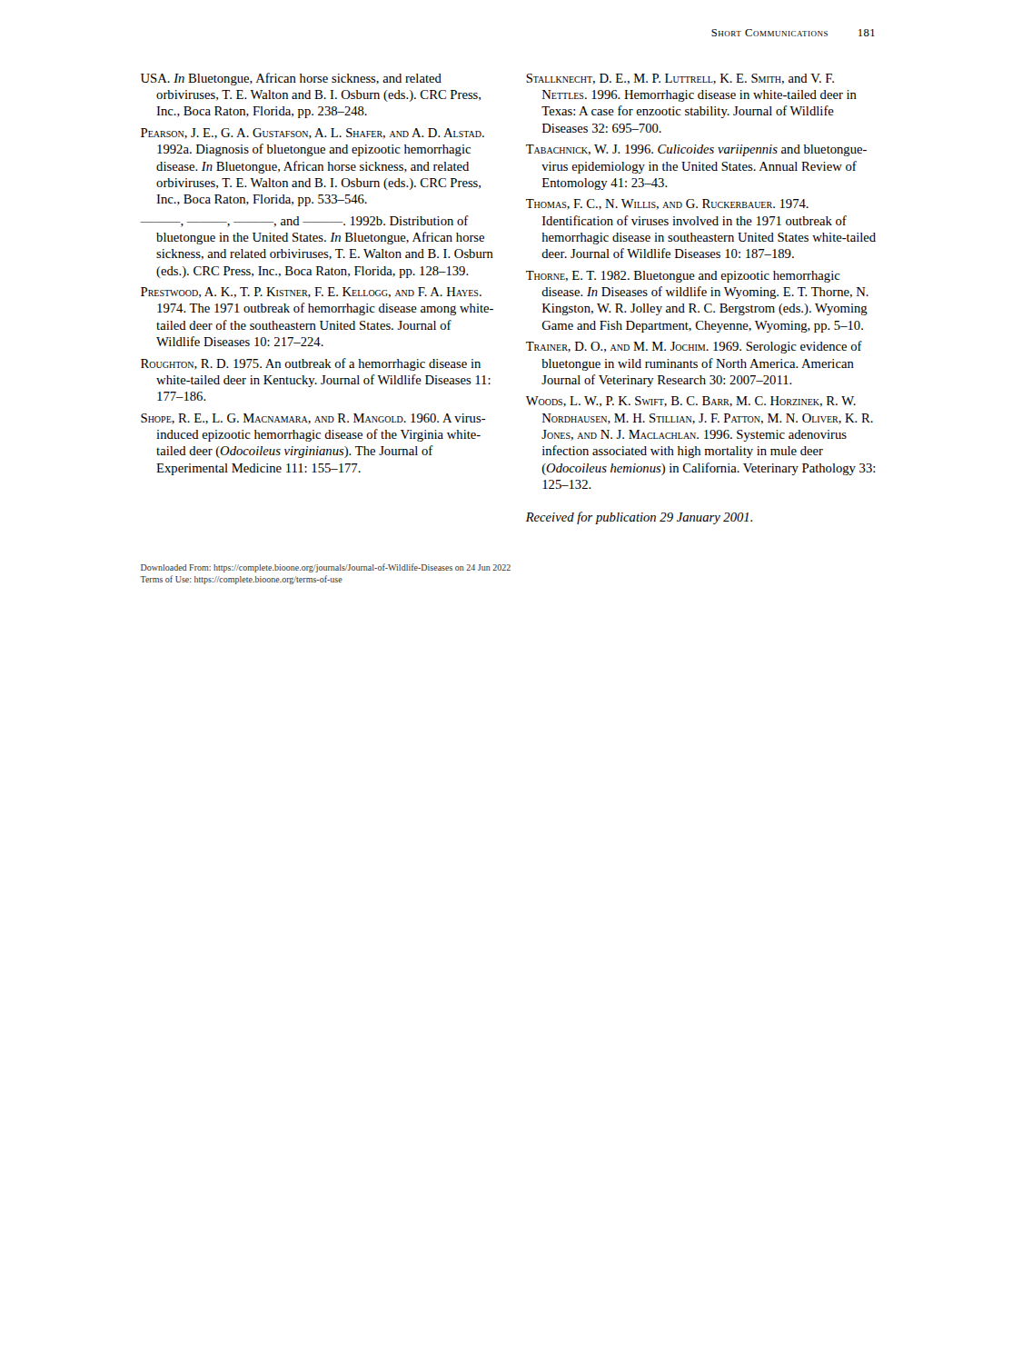Short Communications 181
USA. In Bluetongue, African horse sickness, and related orbiviruses, T. E. Walton and B. I. Osburn (eds.). CRC Press, Inc., Boca Raton, Florida, pp. 238–248.
Pearson, J. E., G. A. Gustafson, A. L. Shafer, and A. D. Alstad. 1992a. Diagnosis of bluetongue and epizootic hemorrhagic disease. In Bluetongue, African horse sickness, and related orbiviruses, T. E. Walton and B. I. Osburn (eds.). CRC Press, Inc., Boca Raton, Florida, pp. 533–546.
———, ———, ———, and ———. 1992b. Distribution of bluetongue in the United States. In Bluetongue, African horse sickness, and related orbiviruses, T. E. Walton and B. I. Osburn (eds.). CRC Press, Inc., Boca Raton, Florida, pp. 128–139.
Prestwood, A. K., T. P. Kistner, F. E. Kellogg, and F. A. Hayes. 1974. The 1971 outbreak of hemorrhagic disease among white-tailed deer of the southeastern United States. Journal of Wildlife Diseases 10: 217–224.
Roughton, R. D. 1975. An outbreak of a hemorrhagic disease in white-tailed deer in Kentucky. Journal of Wildlife Diseases 11: 177–186.
Shope, R. E., L. G. Macnamara, and R. Mangold. 1960. A virus-induced epizootic hemorrhagic disease of the Virginia white-tailed deer (Odocoileus virginianus). The Journal of Experimental Medicine 111: 155–177.
Stallknecht, D. E., M. P. Luttrell, K. E. Smith, and V. F. Nettles. 1996. Hemorrhagic disease in white-tailed deer in Texas: A case for enzootic stability. Journal of Wildlife Diseases 32: 695–700.
Tabachnick, W. J. 1996. Culicoides variipennis and bluetongue-virus epidemiology in the United States. Annual Review of Entomology 41: 23–43.
Thomas, F. C., N. Willis, and G. Ruckerbauer. 1974. Identification of viruses involved in the 1971 outbreak of hemorrhagic disease in southeastern United States white-tailed deer. Journal of Wildlife Diseases 10: 187–189.
Thorne, E. T. 1982. Bluetongue and epizootic hemorrhagic disease. In Diseases of wildlife in Wyoming. E. T. Thorne, N. Kingston, W. R. Jolley and R. C. Bergstrom (eds.). Wyoming Game and Fish Department, Cheyenne, Wyoming, pp. 5–10.
Trainer, D. O., and M. M. Jochim. 1969. Serologic evidence of bluetongue in wild ruminants of North America. American Journal of Veterinary Research 30: 2007–2011.
Woods, L. W., P. K. Swift, B. C. Barr, M. C. Horzinek, R. W. Nordhausen, M. H. Stillian, J. F. Patton, M. N. Oliver, K. R. Jones, and N. J. Maclachlan. 1996. Systemic adenovirus infection associated with high mortality in mule deer (Odocoileus hemionus) in California. Veterinary Pathology 33: 125–132.
Received for publication 29 January 2001.
Downloaded From: https://complete.bioone.org/journals/Journal-of-Wildlife-Diseases on 24 Jun 2022
Terms of Use: https://complete.bioone.org/terms-of-use